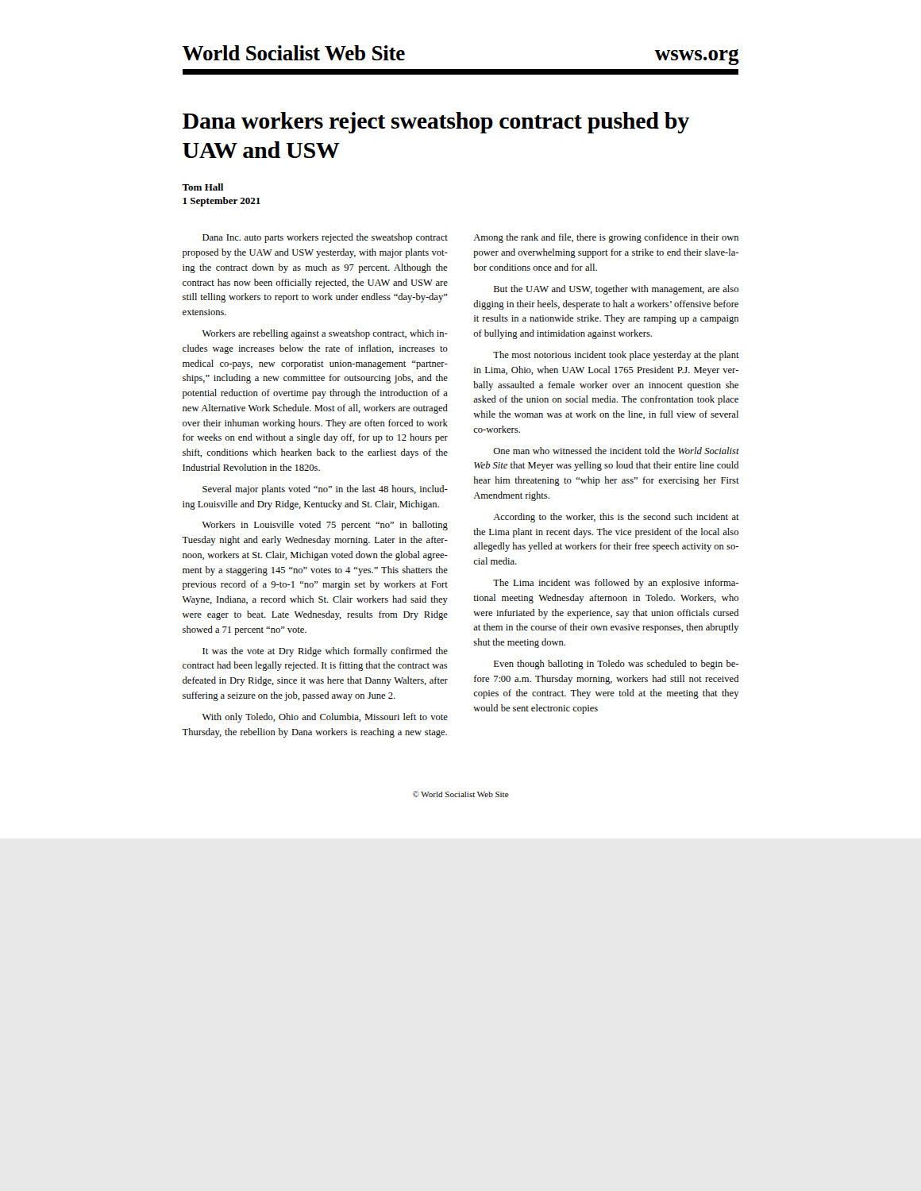World Socialist Web Site
wsws.org
Dana workers reject sweatshop contract pushed by UAW and USW
Tom Hall 1 September 2021
Dana Inc. auto parts workers rejected the sweatshop contract proposed by the UAW and USW yesterday, with major plants voting the contract down by as much as 97 percent. Although the contract has now been officially rejected, the UAW and USW are still telling workers to report to work under endless “day-by-day” extensions.
Workers are rebelling against a sweatshop contract, which includes wage increases below the rate of inflation, increases to medical co-pays, new corporatist union-management “partnerships,” including a new committee for outsourcing jobs, and the potential reduction of overtime pay through the introduction of a new Alternative Work Schedule. Most of all, workers are outraged over their inhuman working hours. They are often forced to work for weeks on end without a single day off, for up to 12 hours per shift, conditions which hearken back to the earliest days of the Industrial Revolution in the 1820s.
Several major plants voted “no” in the last 48 hours, including Louisville and Dry Ridge, Kentucky and St. Clair, Michigan.
Workers in Louisville voted 75 percent “no” in balloting Tuesday night and early Wednesday morning. Later in the afternoon, workers at St. Clair, Michigan voted down the global agreement by a staggering 145 “no” votes to 4 “yes.” This shatters the previous record of a 9-to-1 “no” margin set by workers at Fort Wayne, Indiana, a record which St. Clair workers had said they were eager to beat. Late Wednesday, results from Dry Ridge showed a 71 percent “no” vote.
It was the vote at Dry Ridge which formally confirmed the contract had been legally rejected. It is fitting that the contract was defeated in Dry Ridge, since it was here that Danny Walters, after suffering a seizure on the job, passed away on June 2.
With only Toledo, Ohio and Columbia, Missouri left to vote Thursday, the rebellion by Dana workers is reaching a new stage. Among the rank and file, there is growing confidence in their own power and overwhelming support for a strike to end their slave-labor conditions once and for all.
But the UAW and USW, together with management, are also digging in their heels, desperate to halt a workers’ offensive before it results in a nationwide strike. They are ramping up a campaign of bullying and intimidation against workers.
The most notorious incident took place yesterday at the plant in Lima, Ohio, when UAW Local 1765 President P.J. Meyer verbally assaulted a female worker over an innocent question she asked of the union on social media. The confrontation took place while the woman was at work on the line, in full view of several co-workers.
One man who witnessed the incident told the World Socialist Web Site that Meyer was yelling so loud that their entire line could hear him threatening to “whip her ass” for exercising her First Amendment rights.
According to the worker, this is the second such incident at the Lima plant in recent days. The vice president of the local also allegedly has yelled at workers for their free speech activity on social media.
The Lima incident was followed by an explosive informational meeting Wednesday afternoon in Toledo. Workers, who were infuriated by the experience, say that union officials cursed at them in the course of their own evasive responses, then abruptly shut the meeting down.
Even though balloting in Toledo was scheduled to begin before 7:00 a.m. Thursday morning, workers had still not received copies of the contract. They were told at the meeting that they would be sent electronic copies
© World Socialist Web Site